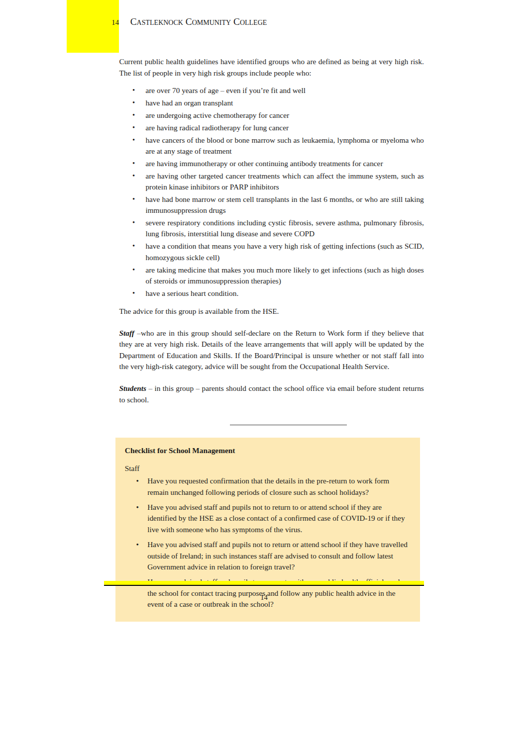14 Castleknock Community College
Current public health guidelines have identified groups who are defined as being at very high risk. The list of people in very high risk groups include people who:
are over 70 years of age – even if you’re fit and well
have had an organ transplant
are undergoing active chemotherapy for cancer
are having radical radiotherapy for lung cancer
have cancers of the blood or bone marrow such as leukaemia, lymphoma or myeloma who are at any stage of treatment
are having immunotherapy or other continuing antibody treatments for cancer
are having other targeted cancer treatments which can affect the immune system, such as protein kinase inhibitors or PARP inhibitors
have had bone marrow or stem cell transplants in the last 6 months, or who are still taking immunosuppression drugs
severe respiratory conditions including cystic fibrosis, severe asthma, pulmonary fibrosis, lung fibrosis, interstitial lung disease and severe COPD
have a condition that means you have a very high risk of getting infections (such as SCID, homozygous sickle cell)
are taking medicine that makes you much more likely to get infections (such as high doses of steroids or immunosuppression therapies)
have a serious heart condition.
The advice for this group is available from the HSE.
Staff –who are in this group should self-declare on the Return to Work form if they believe that they are at very high risk. Details of the leave arrangements that will apply will be updated by the Department of Education and Skills. If the Board/Principal is unsure whether or not staff fall into the very high-risk category, advice will be sought from the Occupational Health Service.
Students – in this group – parents should contact the school office via email before student returns to school.
Checklist for School Management
Staff
Have you requested confirmation that the details in the pre-return to work form remain unchanged following periods of closure such as school holidays?
Have you advised staff and pupils not to return to or attend school if they are identified by the HSE as a close contact of a confirmed case of COVID-19 or if they live with someone who has symptoms of the virus.
Have you advised staff and pupils not to return or attend school if they have travelled outside of Ireland; in such instances staff are advised to consult and follow latest Government advice in relation to foreign travel?
Have you advised staff and pupils to cooperate with any public health officials and the school for contact tracing purposes and follow any public health advice in the event of a case or outbreak in the school?
14